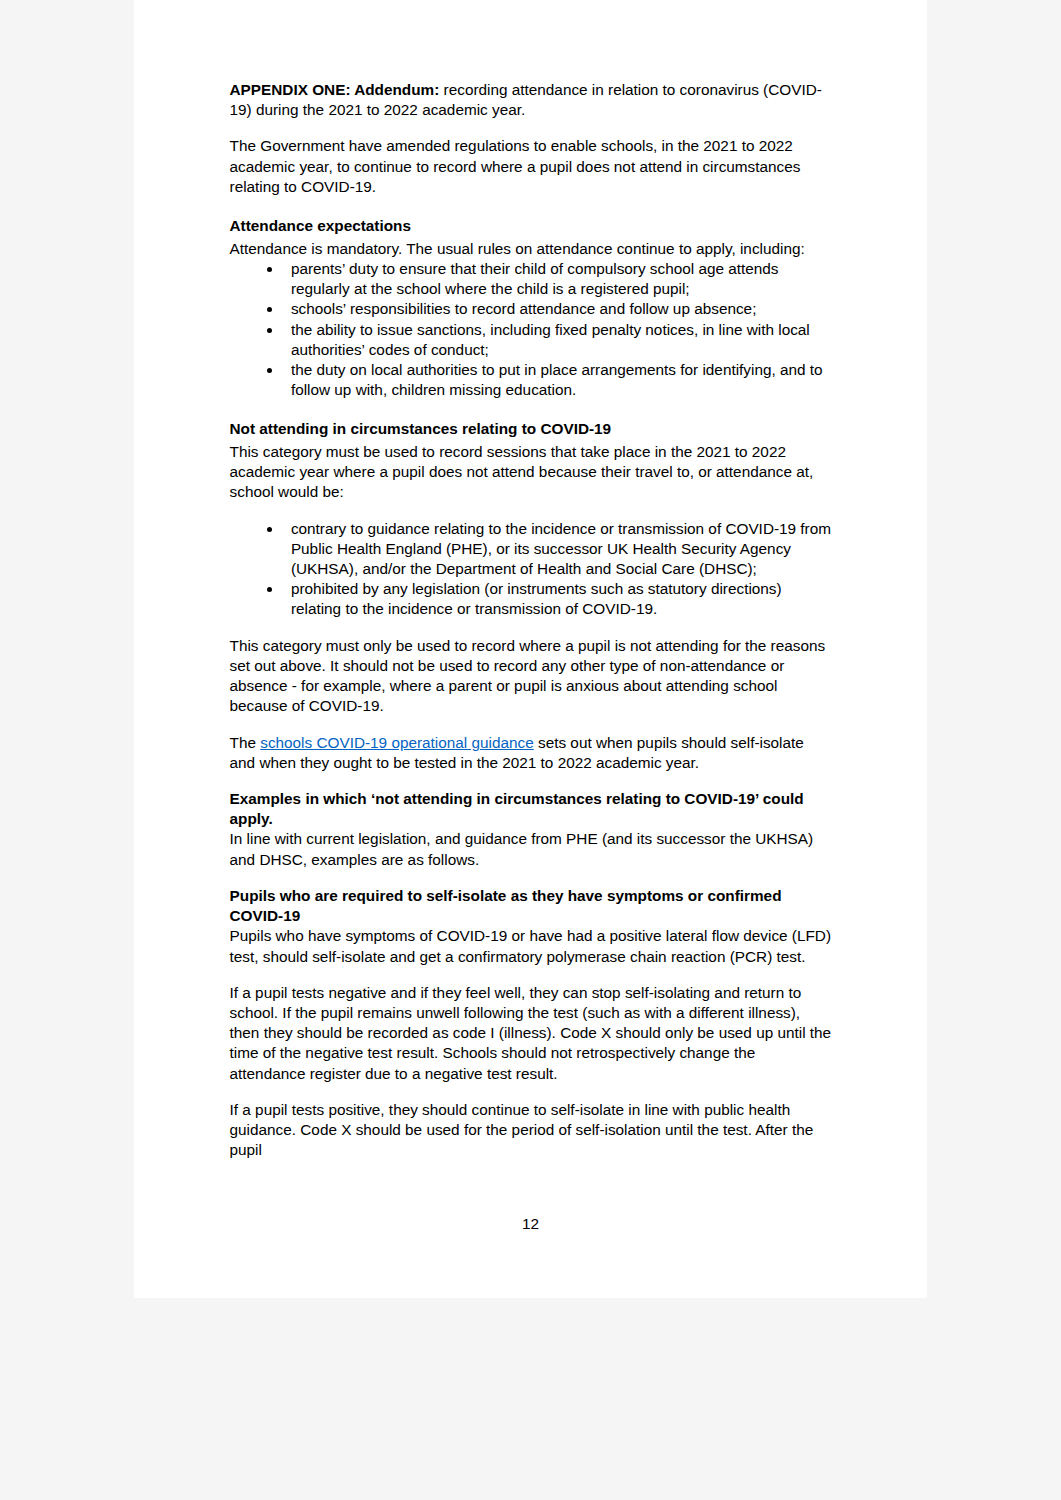APPENDIX ONE: Addendum: recording attendance in relation to coronavirus (COVID-19) during the 2021 to 2022 academic year.
The Government have amended regulations to enable schools, in the 2021 to 2022 academic year, to continue to record where a pupil does not attend in circumstances relating to COVID-19.
Attendance expectations
Attendance is mandatory. The usual rules on attendance continue to apply, including:
parents’ duty to ensure that their child of compulsory school age attends regularly at the school where the child is a registered pupil;
schools’ responsibilities to record attendance and follow up absence;
the ability to issue sanctions, including fixed penalty notices, in line with local authorities’ codes of conduct;
the duty on local authorities to put in place arrangements for identifying, and to follow up with, children missing education.
Not attending in circumstances relating to COVID-19
This category must be used to record sessions that take place in the 2021 to 2022 academic year where a pupil does not attend because their travel to, or attendance at, school would be:
contrary to guidance relating to the incidence or transmission of COVID-19 from Public Health England (PHE), or its successor UK Health Security Agency (UKHSA), and/or the Department of Health and Social Care (DHSC);
prohibited by any legislation (or instruments such as statutory directions) relating to the incidence or transmission of COVID-19.
This category must only be used to record where a pupil is not attending for the reasons set out above. It should not be used to record any other type of non-attendance or absence - for example, where a parent or pupil is anxious about attending school because of COVID-19.
The schools COVID-19 operational guidance sets out when pupils should self-isolate and when they ought to be tested in the 2021 to 2022 academic year.
Examples in which ‘not attending in circumstances relating to COVID-19’ could apply.
In line with current legislation, and guidance from PHE (and its successor the UKHSA) and DHSC, examples are as follows.
Pupils who are required to self-isolate as they have symptoms or confirmed COVID-19
Pupils who have symptoms of COVID-19 or have had a positive lateral flow device (LFD) test, should self-isolate and get a confirmatory polymerase chain reaction (PCR) test.
If a pupil tests negative and if they feel well, they can stop self-isolating and return to school. If the pupil remains unwell following the test (such as with a different illness), then they should be recorded as code I (illness). Code X should only be used up until the time of the negative test result. Schools should not retrospectively change the attendance register due to a negative test result.
If a pupil tests positive, they should continue to self-isolate in line with public health guidance. Code X should be used for the period of self-isolation until the test. After the pupil
12